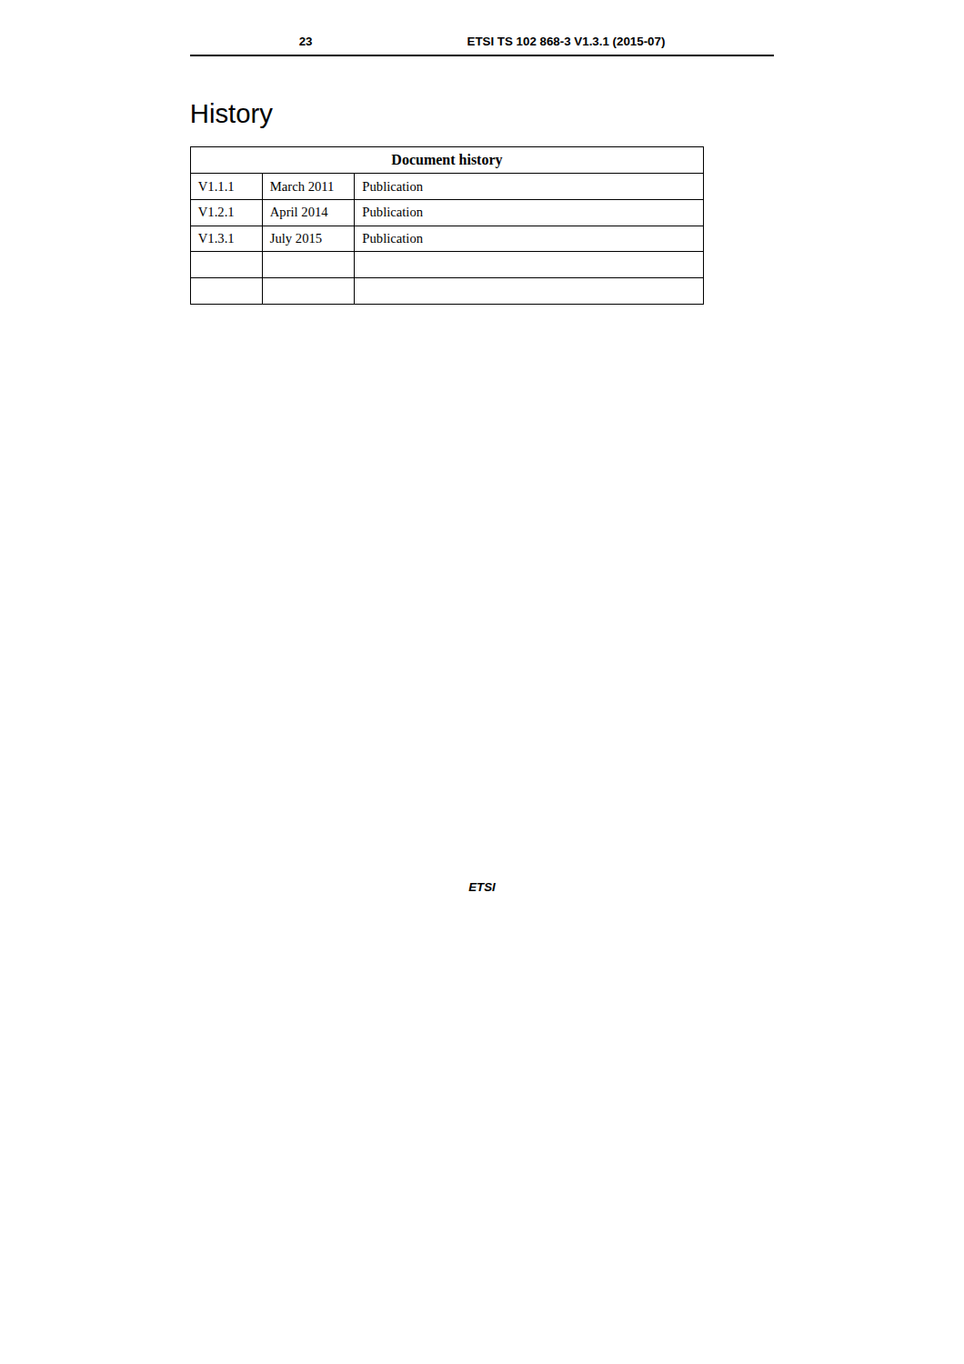23 ETSI TS 102 868-3 V1.3.1 (2015-07)
History
| Document history |
| --- |
| V1.1.1 | March 2011 | Publication |
| V1.2.1 | April 2014 | Publication |
| V1.3.1 | July 2015 | Publication |
ETSI